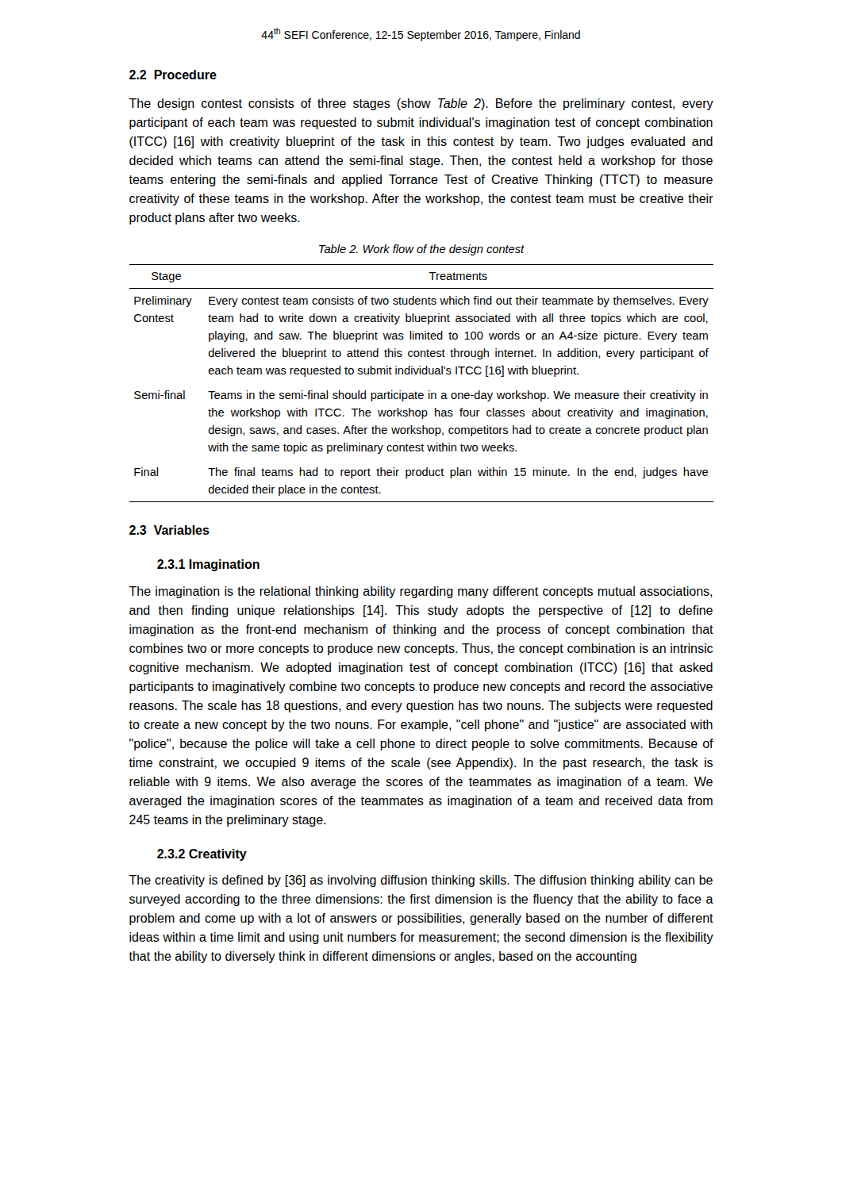44th SEFI Conference, 12-15 September 2016, Tampere, Finland
2.2 Procedure
The design contest consists of three stages (show Table 2). Before the preliminary contest, every participant of each team was requested to submit individual's imagination test of concept combination (ITCC) [16] with creativity blueprint of the task in this contest by team. Two judges evaluated and decided which teams can attend the semi-final stage. Then, the contest held a workshop for those teams entering the semi-finals and applied Torrance Test of Creative Thinking (TTCT) to measure creativity of these teams in the workshop. After the workshop, the contest team must be creative their product plans after two weeks.
Table 2. Work flow of the design contest
| Stage | Treatments |
| --- | --- |
| Preliminary Contest | Every contest team consists of two students which find out their teammate by themselves. Every team had to write down a creativity blueprint associated with all three topics which are cool, playing, and saw. The blueprint was limited to 100 words or an A4-size picture. Every team delivered the blueprint to attend this contest through internet. In addition, every participant of each team was requested to submit individual's ITCC [16] with blueprint. |
| Semi-final | Teams in the semi-final should participate in a one-day workshop. We measure their creativity in the workshop with ITCC. The workshop has four classes about creativity and imagination, design, saws, and cases. After the workshop, competitors had to create a concrete product plan with the same topic as preliminary contest within two weeks. |
| Final | The final teams had to report their product plan within 15 minute. In the end, judges have decided their place in the contest. |
2.3 Variables
2.3.1 Imagination
The imagination is the relational thinking ability regarding many different concepts mutual associations, and then finding unique relationships [14]. This study adopts the perspective of [12] to define imagination as the front-end mechanism of thinking and the process of concept combination that combines two or more concepts to produce new concepts. Thus, the concept combination is an intrinsic cognitive mechanism. We adopted imagination test of concept combination (ITCC) [16] that asked participants to imaginatively combine two concepts to produce new concepts and record the associative reasons. The scale has 18 questions, and every question has two nouns. The subjects were requested to create a new concept by the two nouns. For example, "cell phone" and "justice" are associated with "police", because the police will take a cell phone to direct people to solve commitments. Because of time constraint, we occupied 9 items of the scale (see Appendix). In the past research, the task is reliable with 9 items. We also average the scores of the teammates as imagination of a team. We averaged the imagination scores of the teammates as imagination of a team and received data from 245 teams in the preliminary stage.
2.3.2 Creativity
The creativity is defined by [36] as involving diffusion thinking skills. The diffusion thinking ability can be surveyed according to the three dimensions: the first dimension is the fluency that the ability to face a problem and come up with a lot of answers or possibilities, generally based on the number of different ideas within a time limit and using unit numbers for measurement; the second dimension is the flexibility that the ability to diversely think in different dimensions or angles, based on the accounting